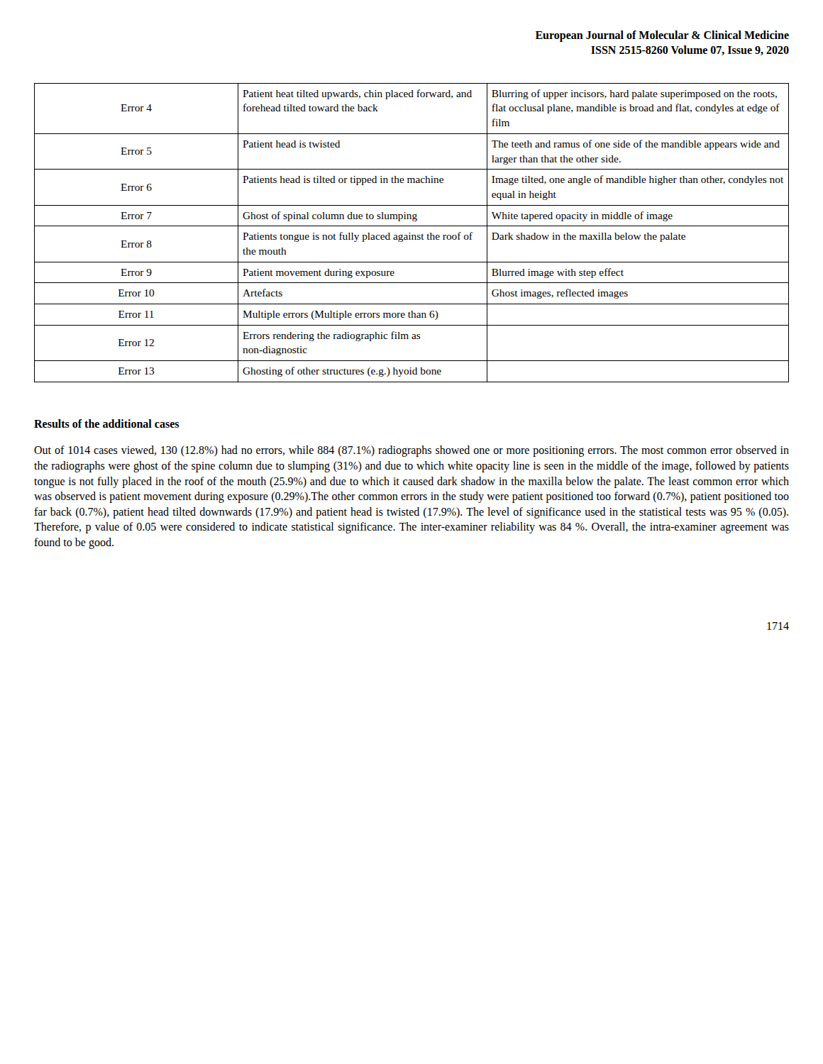European Journal of Molecular & Clinical Medicine
ISSN 2515-8260 Volume 07, Issue 9, 2020
| Error 4 | Patient heat tilted upwards, chin placed forward, and forehead tilted toward the back | Blurring of upper incisors, hard palate superimposed on the roots, flat occlusal plane, mandible is broad and flat, condyles at edge of film |
| Error 5 | Patient head is twisted | The teeth and ramus of one side of the mandible appears wide and larger than that the other side. |
| Error 6 | Patients head is tilted or tipped in the machine | Image tilted, one angle of mandible higher than other, condyles not equal in height |
| Error 7 | Ghost of spinal column due to slumping | White tapered opacity in middle of image |
| Error 8 | Patients tongue is not fully placed against the roof of the mouth | Dark shadow in the maxilla below the palate |
| Error 9 | Patient movement during exposure | Blurred image with step effect |
| Error 10 | Artefacts | Ghost images, reflected images |
| Error 11 | Multiple errors (Multiple errors more than 6) | |
| Error 12 | Errors rendering the radiographic film as non-diagnostic | |
| Error 13 | Ghosting of other structures (e.g.) hyoid bone | |
Results of the additional cases
Out of 1014 cases viewed, 130 (12.8%) had no errors, while 884 (87.1%) radiographs showed one or more positioning errors. The most common error observed in the radiographs were ghost of the spine column due to slumping (31%) and due to which white opacity line is seen in the middle of the image, followed by patients tongue is not fully placed in the roof of the mouth (25.9%) and due to which it caused dark shadow in the maxilla below the palate. The least common error which was observed is patient movement during exposure (0.29%).The other common errors in the study were patient positioned too forward (0.7%), patient positioned too far back (0.7%), patient head tilted downwards (17.9%) and patient head is twisted (17.9%). The level of significance used in the statistical tests was 95 % (0.05). Therefore, p value of 0.05 were considered to indicate statistical significance. The inter-examiner reliability was 84 %. Overall, the intra-examiner agreement was found to be good.
1714